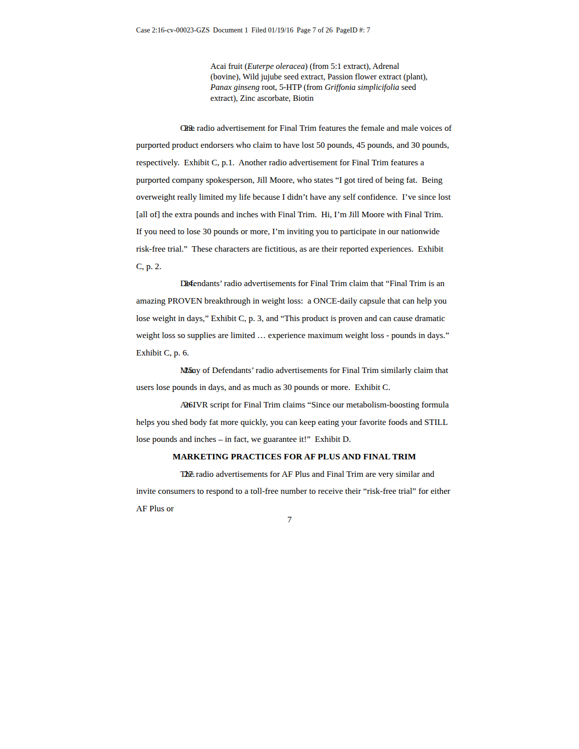Case 2:16-cv-00023-GZS Document 1 Filed 01/19/16 Page 7 of 26 PageID #: 7
Acai fruit (Euterpe oleracea) (from 5:1 extract), Adrenal (bovine), Wild jujube seed extract, Passion flower extract (plant), Panax ginseng root, 5-HTP (from Griffonia simplicifolia seed extract), Zinc ascorbate, Biotin
23. One radio advertisement for Final Trim features the female and male voices of purported product endorsers who claim to have lost 50 pounds, 45 pounds, and 30 pounds, respectively. Exhibit C, p.1. Another radio advertisement for Final Trim features a purported company spokesperson, Jill Moore, who states “I got tired of being fat. Being overweight really limited my life because I didn’t have any self confidence. I’ve since lost [all of] the extra pounds and inches with Final Trim. Hi, I’m Jill Moore with Final Trim. If you need to lose 30 pounds or more, I’m inviting you to participate in our nationwide risk-free trial.” These characters are fictitious, as are their reported experiences. Exhibit C, p. 2.
24. Defendants’ radio advertisements for Final Trim claim that “Final Trim is an amazing PROVEN breakthrough in weight loss: a ONCE-daily capsule that can help you lose weight in days,” Exhibit C, p. 3, and “This product is proven and can cause dramatic weight loss so supplies are limited … experience maximum weight loss - pounds in days.” Exhibit C, p. 6.
25. Many of Defendants’ radio advertisements for Final Trim similarly claim that users lose pounds in days, and as much as 30 pounds or more. Exhibit C.
26. An IVR script for Final Trim claims “Since our metabolism-boosting formula helps you shed body fat more quickly, you can keep eating your favorite foods and STILL lose pounds and inches – in fact, we guarantee it!” Exhibit D.
MARKETING PRACTICES FOR AF PLUS AND FINAL TRIM
27. The radio advertisements for AF Plus and Final Trim are very similar and invite consumers to respond to a toll-free number to receive their “risk-free trial” for either AF Plus or
7